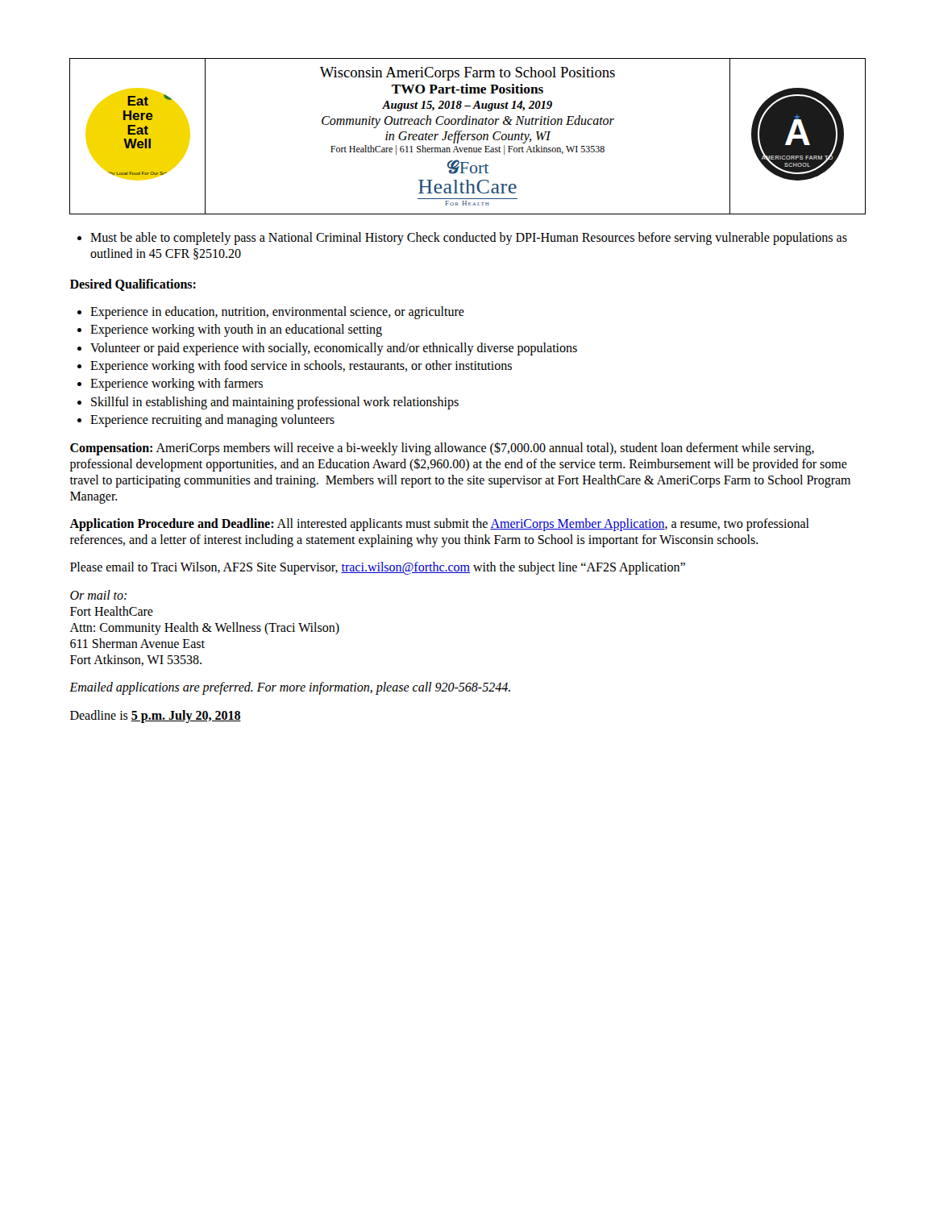| Eat Here Eat Well Healthy Local Food For Our Schools | Wisconsin AmeriCorps Farm to School Positions TWO Part-time Positions August 15, 2018 – August 14, 2019 Community Outreach Coordinator & Nutrition Educator in Greater Jefferson County, WI Fort HealthCare / 611 Sherman Avenue East / Fort Atkinson, WI 53538 𝒢 Fort HealthCare F OR H EALTH | ★ A AMERICORPS FARM TO SCHOOL |
Must be able to completely pass a National Criminal History Check conducted by DPI-Human Resources before serving vulnerable populations as outlined in 45 CFR §2510.20
Desired Qualifications:
Experience in education, nutrition, environmental science, or agriculture
Experience working with youth in an educational setting
Volunteer or paid experience with socially, economically and/or ethnically diverse populations
Experience working with food service in schools, restaurants, or other institutions
Experience working with farmers
Skillful in establishing and maintaining professional work relationships
Experience recruiting and managing volunteers
Compensation: AmeriCorps members will receive a bi-weekly living allowance ($7,000.00 annual total), student loan deferment while serving, professional development opportunities, and an Education Award ($2,960.00) at the end of the service term. Reimbursement will be provided for some travel to participating communities and training. Members will report to the site supervisor at Fort HealthCare & AmeriCorps Farm to School Program Manager.
Application Procedure and Deadline: All interested applicants must submit the AmeriCorps Member Application, a resume, two professional references, and a letter of interest including a statement explaining why you think Farm to School is important for Wisconsin schools.
Please email to Traci Wilson, AF2S Site Supervisor, traci.wilson@forthc.com with the subject line “AF2S Application”
Or mail to:
Fort HealthCare
Attn: Community Health & Wellness (Traci Wilson)
611 Sherman Avenue East
Fort Atkinson, WI 53538.
Emailed applications are preferred. For more information, please call 920-568-5244.
Deadline is 5 p.m. July 20, 2018